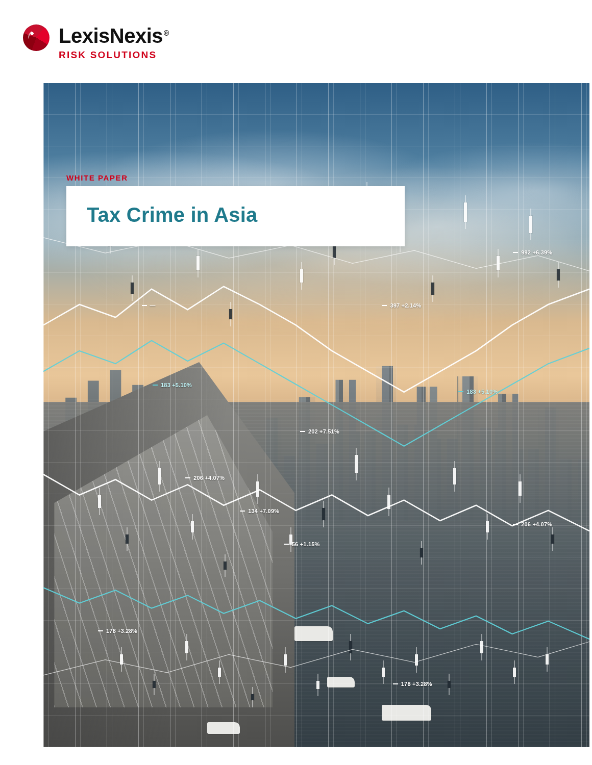LexisNexis®
Risk Solutions
992 +6.39%
397 +2.14%
183 +5.10%
183 +5.10%
202 +7.51%
206 +4.07%
206 +4.07%
134 +7.09%
56 +1.15%
178 +3.28%
178 +3.28%
—
White Paper
Tax Crime in Asia